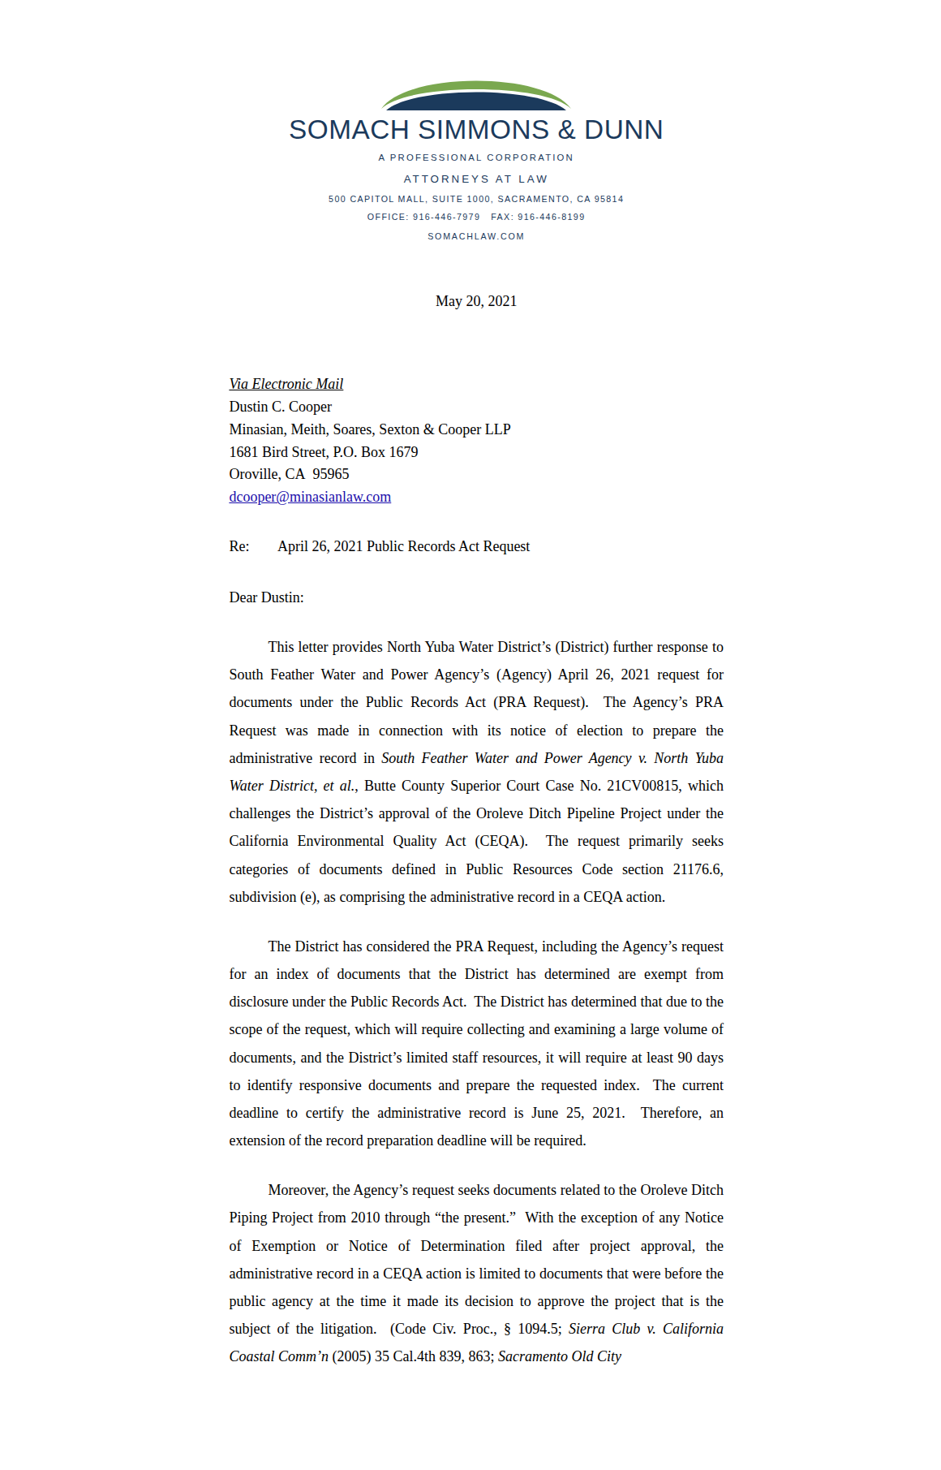SOMACH SIMMONS & DUNN
A Professional Corporation
Attorneys at Law
500 Capitol Mall, Suite 1000, Sacramento, CA 95814
Office: 916-446-7979 Fax: 916-446-8199
somachlaw.com
May 20, 2021
Via Electronic Mail
Dustin C. Cooper
Minasian, Meith, Soares, Sexton & Cooper LLP
1681 Bird Street, P.O. Box 1679
Oroville, CA 95965
dcooper@minasianlaw.com
Re: April 26, 2021 Public Records Act Request
Dear Dustin:
This letter provides North Yuba Water District’s (District) further response to South Feather Water and Power Agency’s (Agency) April 26, 2021 request for documents under the Public Records Act (PRA Request). The Agency’s PRA Request was made in connection with its notice of election to prepare the administrative record in South Feather Water and Power Agency v. North Yuba Water District, et al., Butte County Superior Court Case No. 21CV00815, which challenges the District’s approval of the Oroleve Ditch Pipeline Project under the California Environmental Quality Act (CEQA). The request primarily seeks categories of documents defined in Public Resources Code section 21176.6, subdivision (e), as comprising the administrative record in a CEQA action.
The District has considered the PRA Request, including the Agency’s request for an index of documents that the District has determined are exempt from disclosure under the Public Records Act. The District has determined that due to the scope of the request, which will require collecting and examining a large volume of documents, and the District’s limited staff resources, it will require at least 90 days to identify responsive documents and prepare the requested index. The current deadline to certify the administrative record is June 25, 2021. Therefore, an extension of the record preparation deadline will be required.
Moreover, the Agency’s request seeks documents related to the Oroleve Ditch Piping Project from 2010 through “the present.” With the exception of any Notice of Exemption or Notice of Determination filed after project approval, the administrative record in a CEQA action is limited to documents that were before the public agency at the time it made its decision to approve the project that is the subject of the litigation. (Code Civ. Proc., § 1094.5; Sierra Club v. California Coastal Comm’n (2005) 35 Cal.4th 839, 863; Sacramento Old City